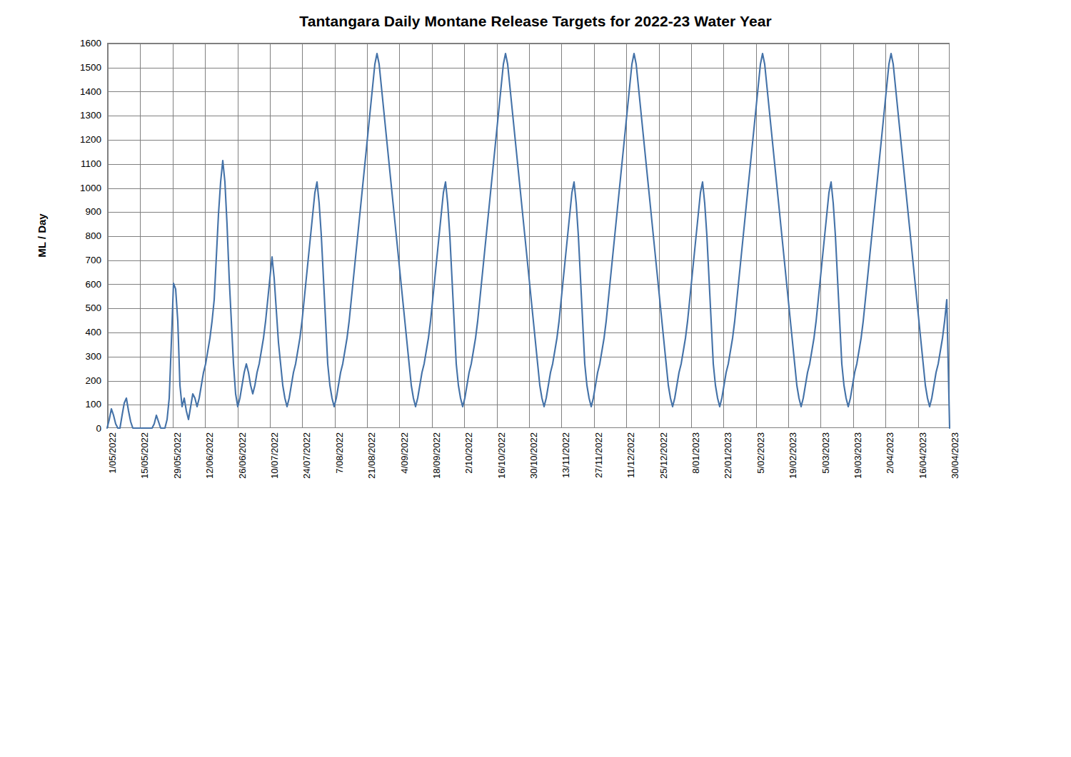Tantangara Daily Montane Release Targets for 2022-23 Water Year
ML / Day
1600 1500 1400 1300 1200 1100 1000 900 800 700 600 500 400 300 200 100 0
1/05/2022 15/05/2022 29/05/2022 12/06/2022 26/06/2022 10/07/2022 24/07/2022 7/08/2022 21/08/2022 4/09/2022 18/09/2022 2/10/2022 16/10/2022 30/10/2022 13/11/2022 27/11/2022 11/12/2022 25/12/2022 8/01/2023 22/01/2023 5/02/2023 19/02/2023 5/03/2023 19/03/2023 2/04/2023 16/04/2023 30/04/2023